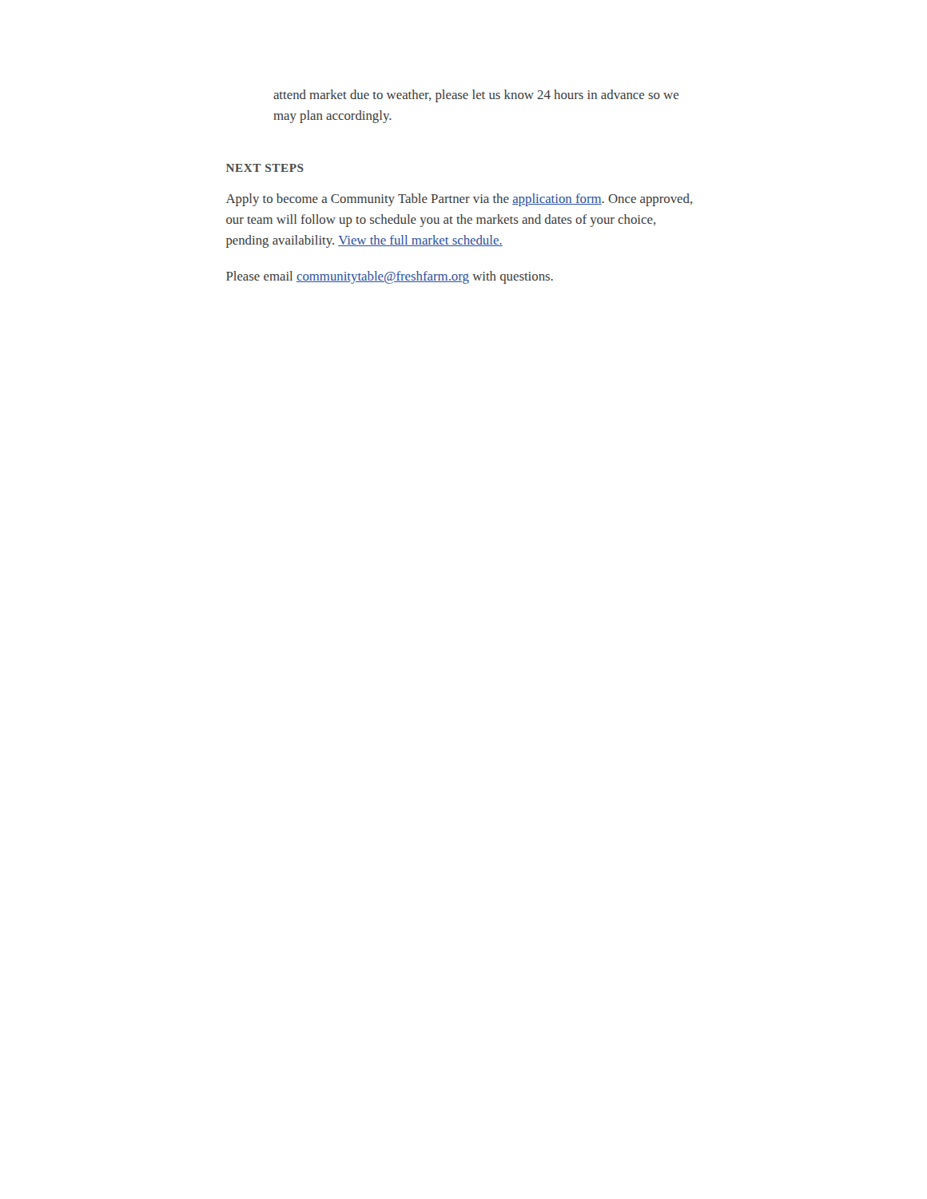attend market due to weather, please let us know 24 hours in advance so we may plan accordingly.
Next Steps
Apply to become a Community Table Partner via the application form. Once approved, our team will follow up to schedule you at the markets and dates of your choice, pending availability. View the full market schedule.
Please email communitytable@freshfarm.org with questions.